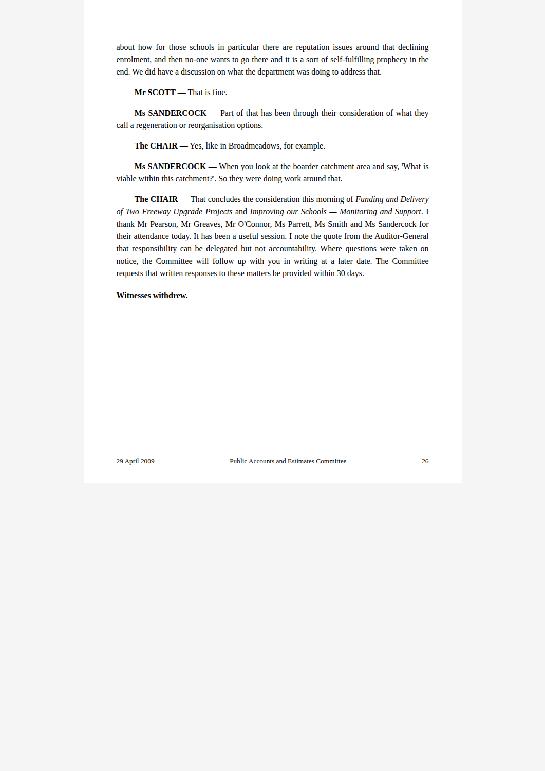about how for those schools in particular there are reputation issues around that declining enrolment, and then no-one wants to go there and it is a sort of self-fulfilling prophecy in the end. We did have a discussion on what the department was doing to address that.
Mr SCOTT — That is fine.
Ms SANDERCOCK — Part of that has been through their consideration of what they call a regeneration or reorganisation options.
The CHAIR — Yes, like in Broadmeadows, for example.
Ms SANDERCOCK — When you look at the boarder catchment area and say, 'What is viable within this catchment?'. So they were doing work around that.
The CHAIR — That concludes the consideration this morning of Funding and Delivery of Two Freeway Upgrade Projects and Improving our Schools — Monitoring and Support. I thank Mr Pearson, Mr Greaves, Mr O'Connor, Ms Parrett, Ms Smith and Ms Sandercock for their attendance today. It has been a useful session. I note the quote from the Auditor-General that responsibility can be delegated but not accountability. Where questions were taken on notice, the Committee will follow up with you in writing at a later date. The Committee requests that written responses to these matters be provided within 30 days.
Witnesses withdrew.
29 April 2009 Public Accounts and Estimates Committee 26